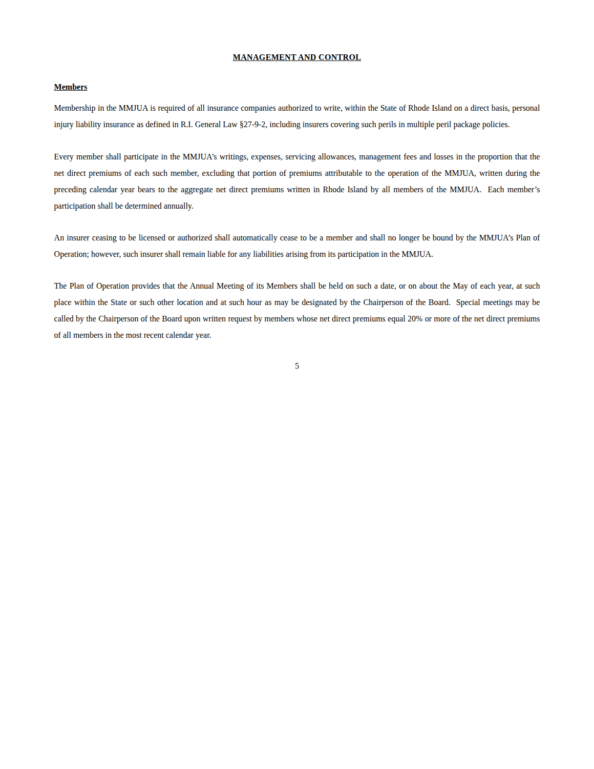MANAGEMENT AND CONTROL
Members
Membership in the MMJUA is required of all insurance companies authorized to write, within the State of Rhode Island on a direct basis, personal injury liability insurance as defined in R.I. General Law §27-9-2, including insurers covering such perils in multiple peril package policies.
Every member shall participate in the MMJUA’s writings, expenses, servicing allowances, management fees and losses in the proportion that the net direct premiums of each such member, excluding that portion of premiums attributable to the operation of the MMJUA, written during the preceding calendar year bears to the aggregate net direct premiums written in Rhode Island by all members of the MMJUA. Each member’s participation shall be determined annually.
An insurer ceasing to be licensed or authorized shall automatically cease to be a member and shall no longer be bound by the MMJUA’s Plan of Operation; however, such insurer shall remain liable for any liabilities arising from its participation in the MMJUA.
The Plan of Operation provides that the Annual Meeting of its Members shall be held on such a date, or on about the May of each year, at such place within the State or such other location and at such hour as may be designated by the Chairperson of the Board. Special meetings may be called by the Chairperson of the Board upon written request by members whose net direct premiums equal 20% or more of the net direct premiums of all members in the most recent calendar year.
5